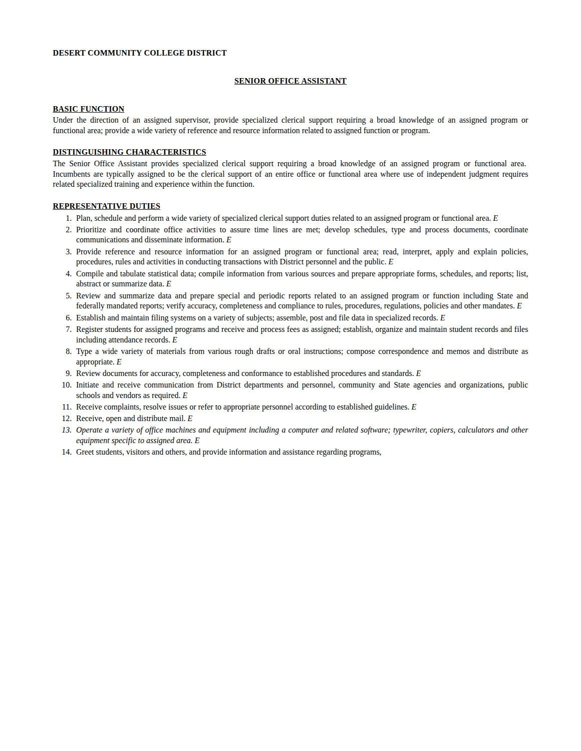DESERT COMMUNITY COLLEGE DISTRICT
SENIOR OFFICE ASSISTANT
BASIC FUNCTION
Under the direction of an assigned supervisor, provide specialized clerical support requiring a broad knowledge of an assigned program or functional area; provide a wide variety of reference and resource information related to assigned function or program.
DISTINGUISHING CHARACTERISTICS
The Senior Office Assistant provides specialized clerical support requiring a broad knowledge of an assigned program or functional area. Incumbents are typically assigned to be the clerical support of an entire office or functional area where use of independent judgment requires related specialized training and experience within the function.
REPRESENTATIVE DUTIES
Plan, schedule and perform a wide variety of specialized clerical support duties related to an assigned program or functional area. E
Prioritize and coordinate office activities to assure time lines are met; develop schedules, type and process documents, coordinate communications and disseminate information. E
Provide reference and resource information for an assigned program or functional area; read, interpret, apply and explain policies, procedures, rules and activities in conducting transactions with District personnel and the public. E
Compile and tabulate statistical data; compile information from various sources and prepare appropriate forms, schedules, and reports; list, abstract or summarize data. E
Review and summarize data and prepare special and periodic reports related to an assigned program or function including State and federally mandated reports; verify accuracy, completeness and compliance to rules, procedures, regulations, policies and other mandates. E
Establish and maintain filing systems on a variety of subjects; assemble, post and file data in specialized records. E
Register students for assigned programs and receive and process fees as assigned; establish, organize and maintain student records and files including attendance records. E
Type a wide variety of materials from various rough drafts or oral instructions; compose correspondence and memos and distribute as appropriate. E
Review documents for accuracy, completeness and conformance to established procedures and standards. E
Initiate and receive communication from District departments and personnel, community and State agencies and organizations, public schools and vendors as required. E
Receive complaints, resolve issues or refer to appropriate personnel according to established guidelines. E
Receive, open and distribute mail. E
Operate a variety of office machines and equipment including a computer and related software; typewriter, copiers, calculators and other equipment specific to assigned area. E
Greet students, visitors and others, and provide information and assistance regarding programs,